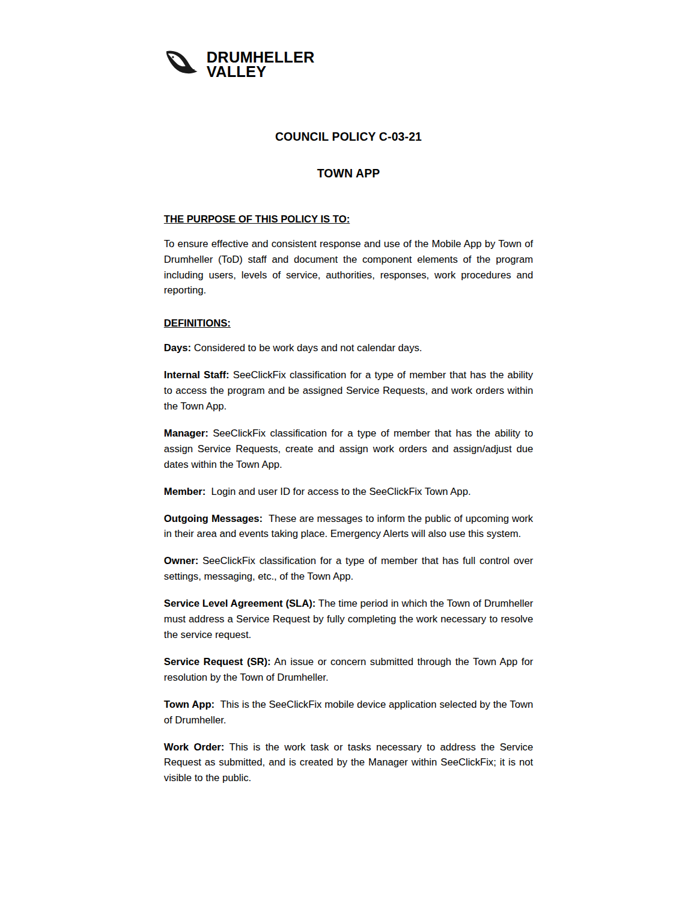DRUMHELLER VALLEY
COUNCIL POLICY C-03-21
TOWN APP
THE PURPOSE OF THIS POLICY IS TO:
To ensure effective and consistent response and use of the Mobile App by Town of Drumheller (ToD) staff and document the component elements of the program including users, levels of service, authorities, responses, work procedures and reporting.
DEFINITIONS:
Days: Considered to be work days and not calendar days.
Internal Staff: SeeClickFix classification for a type of member that has the ability to access the program and be assigned Service Requests, and work orders within the Town App.
Manager: SeeClickFix classification for a type of member that has the ability to assign Service Requests, create and assign work orders and assign/adjust due dates within the Town App.
Member: Login and user ID for access to the SeeClickFix Town App.
Outgoing Messages: These are messages to inform the public of upcoming work in their area and events taking place. Emergency Alerts will also use this system.
Owner: SeeClickFix classification for a type of member that has full control over settings, messaging, etc., of the Town App.
Service Level Agreement (SLA): The time period in which the Town of Drumheller must address a Service Request by fully completing the work necessary to resolve the service request.
Service Request (SR): An issue or concern submitted through the Town App for resolution by the Town of Drumheller.
Town App: This is the SeeClickFix mobile device application selected by the Town of Drumheller.
Work Order: This is the work task or tasks necessary to address the Service Request as submitted, and is created by the Manager within SeeClickFix; it is not visible to the public.